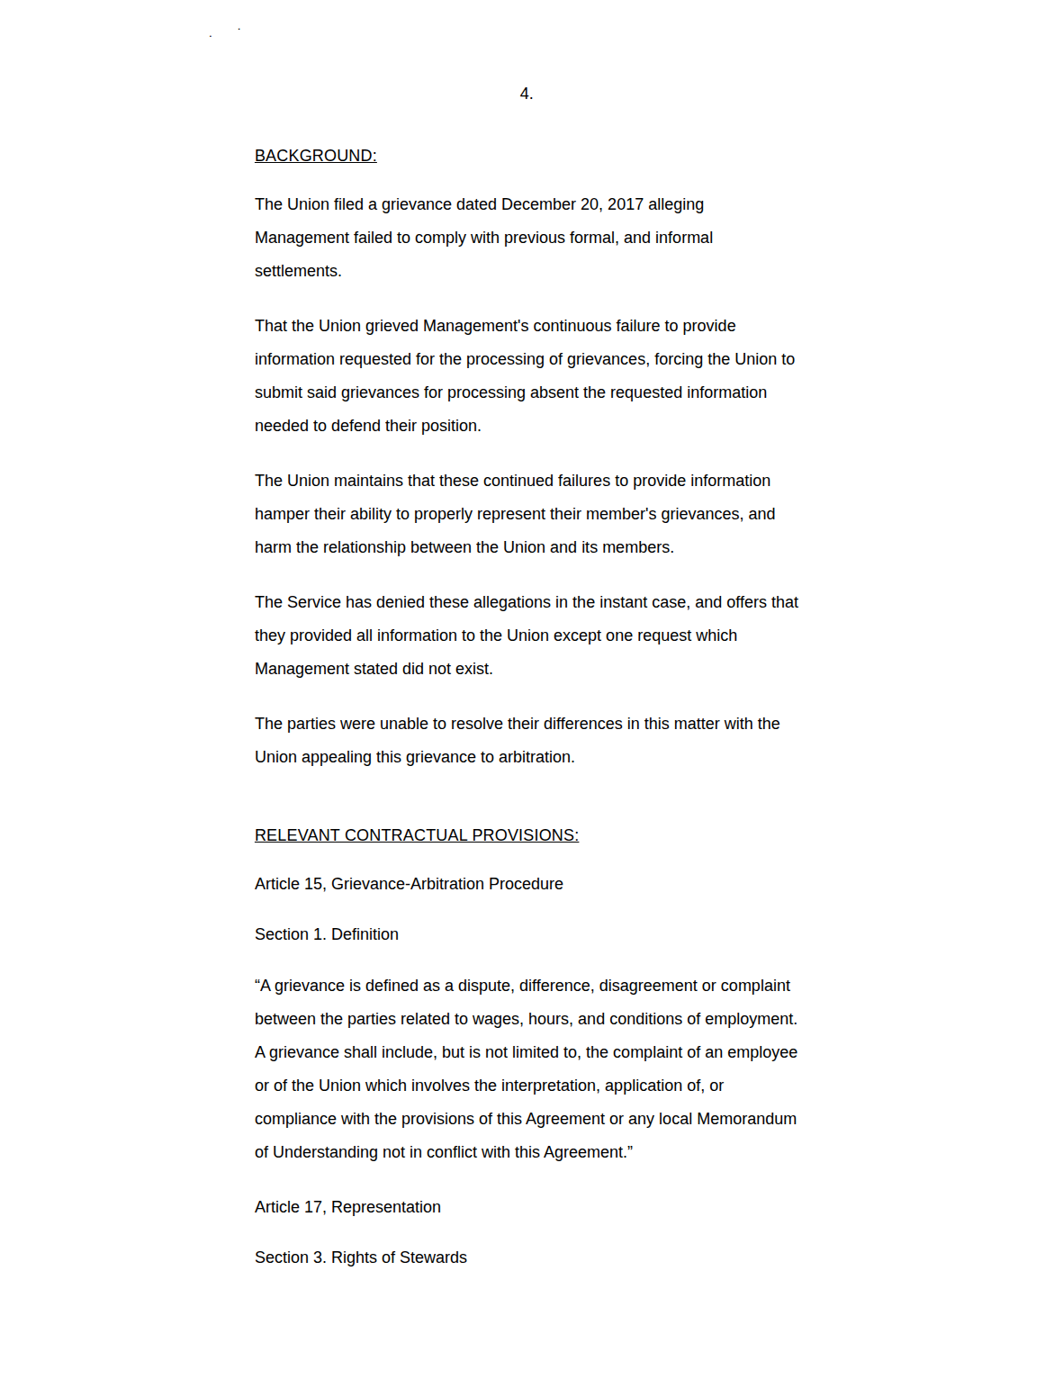. .
4.
BACKGROUND:
The Union filed a grievance dated December 20, 2017 alleging Management failed to comply with previous formal, and informal settlements.
That the Union grieved Management's continuous failure to provide information requested for the processing of grievances, forcing the Union to submit said grievances for processing absent the requested information needed to defend their position.
The Union maintains that these continued failures to provide information hamper their ability to properly represent their member's grievances, and harm the relationship between the Union and its members.
The Service has denied these allegations in the instant case, and offers that they provided all information to the Union except one request which Management stated did not exist.
The parties were unable to resolve their differences in this matter with the Union appealing this grievance to arbitration.
RELEVANT CONTRACTUAL PROVISIONS:
Article 15, Grievance-Arbitration Procedure
Section 1. Definition
“A grievance is defined as a dispute, difference, disagreement or complaint between the parties related to wages, hours, and conditions of employment. A grievance shall include, but is not limited to, the complaint of an employee or of the Union which involves the interpretation, application of, or compliance with the provisions of this Agreement or any local Memorandum of Understanding not in conflict with this Agreement.”
Article 17, Representation
Section 3. Rights of Stewards